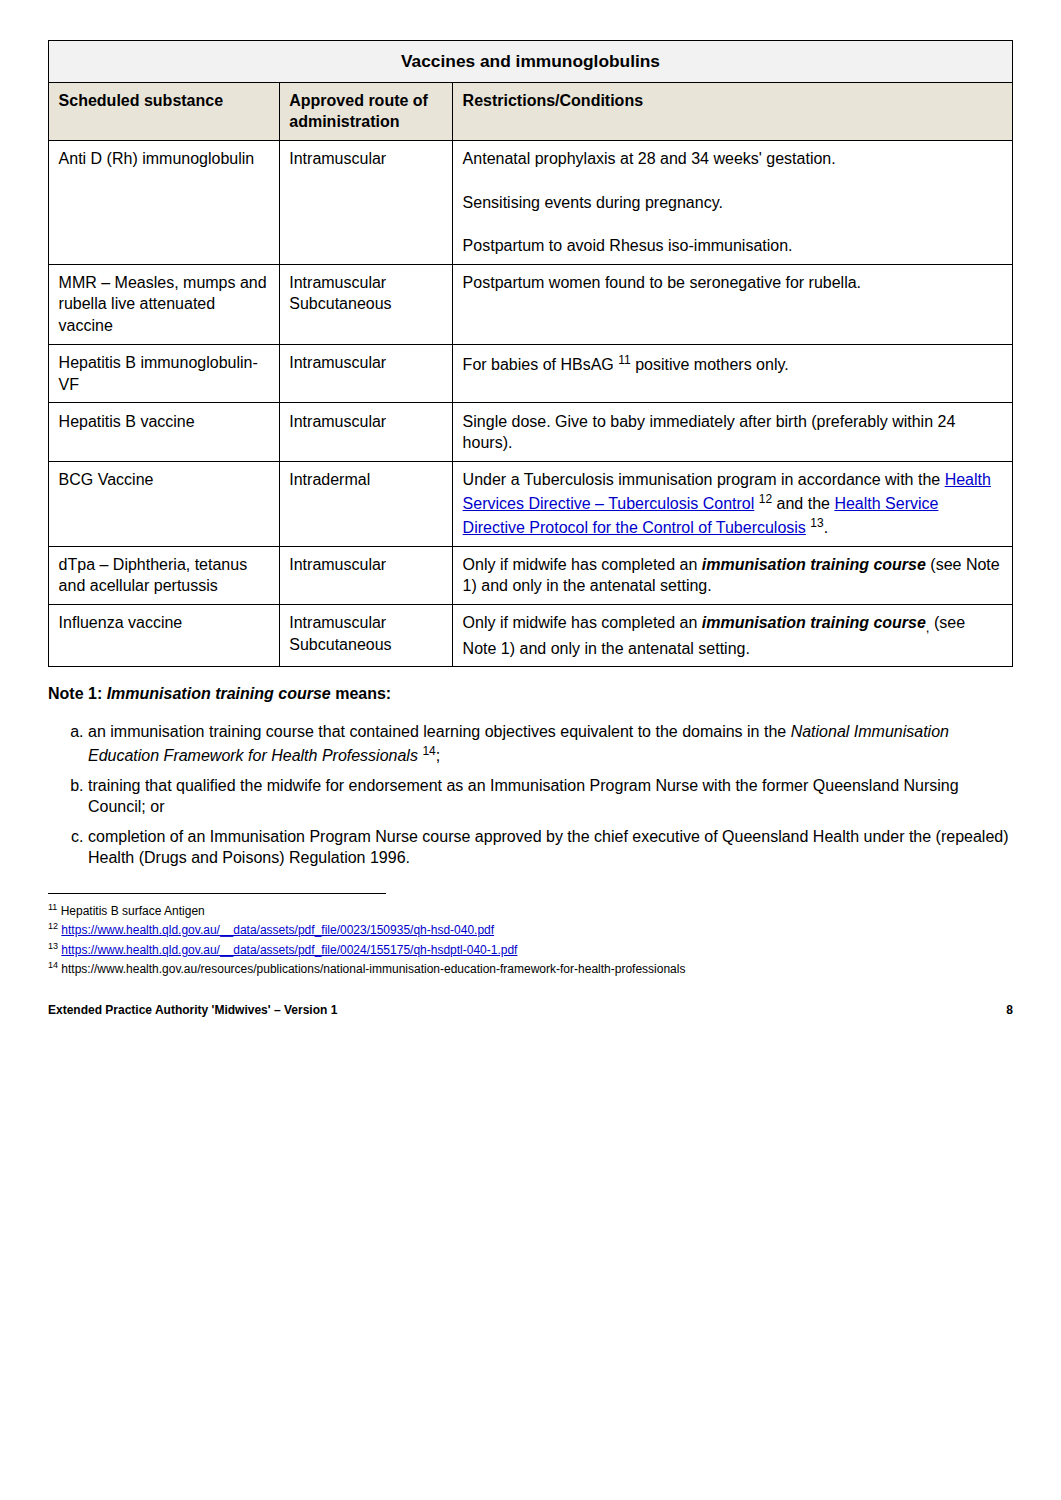Vaccines and immunoglobulins
| Scheduled substance | Approved route of administration | Restrictions/Conditions |
| --- | --- | --- |
| Anti D (Rh) immunoglobulin | Intramuscular | Antenatal prophylaxis at 28 and 34 weeks' gestation. Sensitising events during pregnancy. Postpartum to avoid Rhesus iso-immunisation. |
| MMR – Measles, mumps and rubella live attenuated vaccine | Intramuscular Subcutaneous | Postpartum women found to be seronegative for rubella. |
| Hepatitis B immunoglobulin-VF | Intramuscular | For babies of HBsAG 11 positive mothers only. |
| Hepatitis B vaccine | Intramuscular | Single dose. Give to baby immediately after birth (preferably within 24 hours). |
| BCG Vaccine | Intradermal | Under a Tuberculosis immunisation program in accordance with the Health Services Directive – Tuberculosis Control 12 and the Health Service Directive Protocol for the Control of Tuberculosis 13 . |
| dTpa – Diphtheria, tetanus and acellular pertussis | Intramuscular | Only if midwife has completed an immunisation training course (see Note 1) and only in the antenatal setting. |
| Influenza vaccine | Intramuscular Subcutaneous | Only if midwife has completed an immunisation training course , (see Note 1) and only in the antenatal setting. |
Note 1: Immunisation training course means:
an immunisation training course that contained learning objectives equivalent to the domains in the National Immunisation Education Framework for Health Professionals 14;
training that qualified the midwife for endorsement as an Immunisation Program Nurse with the former Queensland Nursing Council; or
completion of an Immunisation Program Nurse course approved by the chief executive of Queensland Health under the (repealed) Health (Drugs and Poisons) Regulation 1996.
11 Hepatitis B surface Antigen
12 https://www.health.qld.gov.au/__data/assets/pdf_file/0023/150935/qh-hsd-040.pdf
13 https://www.health.qld.gov.au/__data/assets/pdf_file/0024/155175/qh-hsdptl-040-1.pdf
14 https://www.health.gov.au/resources/publications/national-immunisation-education-framework-for-health-professionals
Extended Practice Authority 'Midwives' – Version 1 8